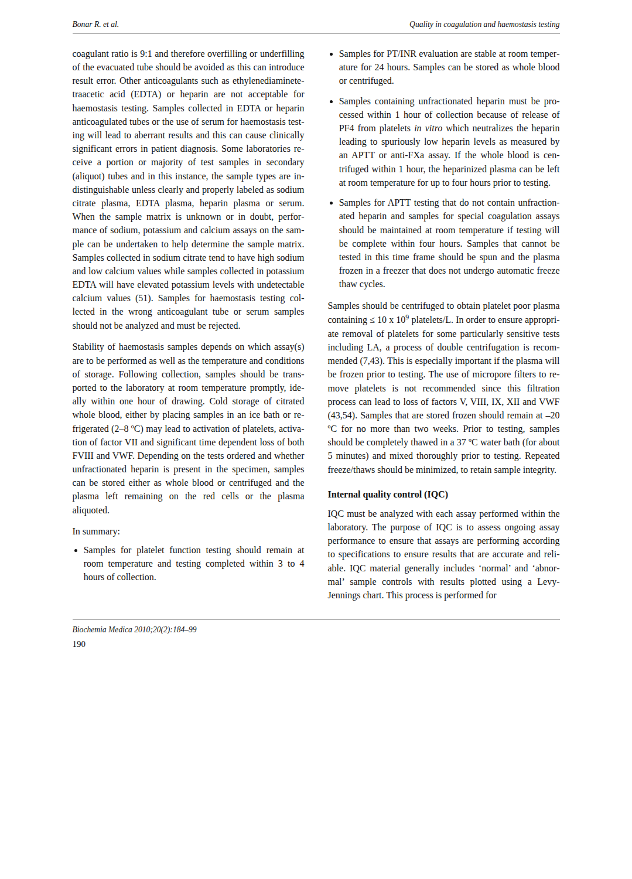Bonar R. et al. Quality in coagulation and haemostasis testing
coagulant ratio is 9:1 and therefore overfilling or underfilling of the evacuated tube should be avoided as this can introduce result error. Other anticoagulants such as ethylenediaminetetraacetic acid (EDTA) or heparin are not acceptable for haemostasis testing. Samples collected in EDTA or heparin anticoagulated tubes or the use of serum for haemostasis testing will lead to aberrant results and this can cause clinically significant errors in patient diagnosis. Some laboratories receive a portion or majority of test samples in secondary (aliquot) tubes and in this instance, the sample types are indistinguishable unless clearly and properly labeled as sodium citrate plasma, EDTA plasma, heparin plasma or serum. When the sample matrix is unknown or in doubt, performance of sodium, potassium and calcium assays on the sample can be undertaken to help determine the sample matrix. Samples collected in sodium citrate tend to have high sodium and low calcium values while samples collected in potassium EDTA will have elevated potassium levels with undetectable calcium values (51). Samples for haemostasis testing collected in the wrong anticoagulant tube or serum samples should not be analyzed and must be rejected.
Stability of haemostasis samples depends on which assay(s) are to be performed as well as the temperature and conditions of storage. Following collection, samples should be transported to the laboratory at room temperature promptly, ideally within one hour of drawing. Cold storage of citrated whole blood, either by placing samples in an ice bath or refrigerated (2–8 ºC) may lead to activation of platelets, activation of factor VII and significant time dependent loss of both FVIII and VWF. Depending on the tests ordered and whether unfractionated heparin is present in the specimen, samples can be stored either as whole blood or centrifuged and the plasma left remaining on the red cells or the plasma aliquoted.
In summary:
Samples for platelet function testing should remain at room temperature and testing completed within 3 to 4 hours of collection.
Samples for PT/INR evaluation are stable at room temperature for 24 hours. Samples can be stored as whole blood or centrifuged.
Samples containing unfractionated heparin must be processed within 1 hour of collection because of release of PF4 from platelets in vitro which neutralizes the heparin leading to spuriously low heparin levels as measured by an APTT or anti-FXa assay. If the whole blood is centrifuged within 1 hour, the heparinized plasma can be left at room temperature for up to four hours prior to testing.
Samples for APTT testing that do not contain unfractionated heparin and samples for special coagulation assays should be maintained at room temperature if testing will be complete within four hours. Samples that cannot be tested in this time frame should be spun and the plasma frozen in a freezer that does not undergo automatic freeze thaw cycles.
Samples should be centrifuged to obtain platelet poor plasma containing ≤ 10 x 109 platelets/L. In order to ensure appropriate removal of platelets for some particularly sensitive tests including LA, a process of double centrifugation is recommended (7,43). This is especially important if the plasma will be frozen prior to testing. The use of micropore filters to remove platelets is not recommended since this filtration process can lead to loss of factors V, VIII, IX, XII and VWF (43,54). Samples that are stored frozen should remain at –20 ºC for no more than two weeks. Prior to testing, samples should be completely thawed in a 37 ºC water bath (for about 5 minutes) and mixed thoroughly prior to testing. Repeated freeze/thaws should be minimized, to retain sample integrity.
Internal quality control (IQC)
IQC must be analyzed with each assay performed within the laboratory. The purpose of IQC is to assess ongoing assay performance to ensure that assays are performing according to specifications to ensure results that are accurate and reliable. IQC material generally includes ‘normal’ and ‘abnormal’ sample controls with results plotted using a Levy-Jennings chart. This process is performed for
Biochemia Medica 2010;20(2):184–99
190